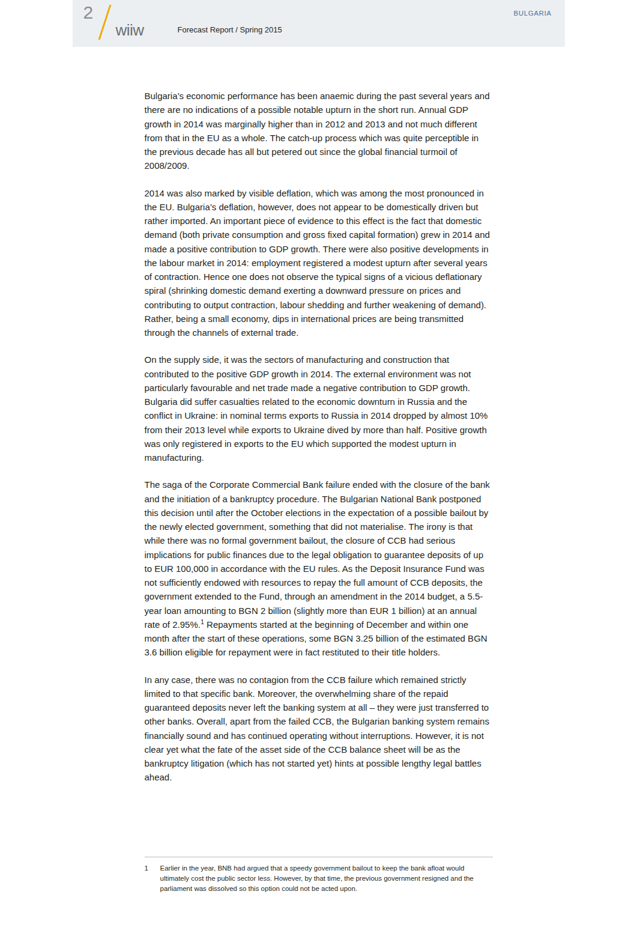2
wiiw
Forecast Report / Spring 2015
BULGARIA
Bulgaria’s economic performance has been anaemic during the past several years and there are no indications of a possible notable upturn in the short run. Annual GDP growth in 2014 was marginally higher than in 2012 and 2013 and not much different from that in the EU as a whole. The catch-up process which was quite perceptible in the previous decade has all but petered out since the global financial turmoil of 2008/2009.
2014 was also marked by visible deflation, which was among the most pronounced in the EU. Bulgaria’s deflation, however, does not appear to be domestically driven but rather imported. An important piece of evidence to this effect is the fact that domestic demand (both private consumption and gross fixed capital formation) grew in 2014 and made a positive contribution to GDP growth. There were also positive developments in the labour market in 2014: employment registered a modest upturn after several years of contraction. Hence one does not observe the typical signs of a vicious deflationary spiral (shrinking domestic demand exerting a downward pressure on prices and contributing to output contraction, labour shedding and further weakening of demand). Rather, being a small economy, dips in international prices are being transmitted through the channels of external trade.
On the supply side, it was the sectors of manufacturing and construction that contributed to the positive GDP growth in 2014. The external environment was not particularly favourable and net trade made a negative contribution to GDP growth. Bulgaria did suffer casualties related to the economic downturn in Russia and the conflict in Ukraine: in nominal terms exports to Russia in 2014 dropped by almost 10% from their 2013 level while exports to Ukraine dived by more than half. Positive growth was only registered in exports to the EU which supported the modest upturn in manufacturing.
The saga of the Corporate Commercial Bank failure ended with the closure of the bank and the initiation of a bankruptcy procedure. The Bulgarian National Bank postponed this decision until after the October elections in the expectation of a possible bailout by the newly elected government, something that did not materialise. The irony is that while there was no formal government bailout, the closure of CCB had serious implications for public finances due to the legal obligation to guarantee deposits of up to EUR 100,000 in accordance with the EU rules. As the Deposit Insurance Fund was not sufficiently endowed with resources to repay the full amount of CCB deposits, the government extended to the Fund, through an amendment in the 2014 budget, a 5.5-year loan amounting to BGN 2 billion (slightly more than EUR 1 billion) at an annual rate of 2.95%.1 Repayments started at the beginning of December and within one month after the start of these operations, some BGN 3.25 billion of the estimated BGN 3.6 billion eligible for repayment were in fact restituted to their title holders.
In any case, there was no contagion from the CCB failure which remained strictly limited to that specific bank. Moreover, the overwhelming share of the repaid guaranteed deposits never left the banking system at all – they were just transferred to other banks. Overall, apart from the failed CCB, the Bulgarian banking system remains financially sound and has continued operating without interruptions. However, it is not clear yet what the fate of the asset side of the CCB balance sheet will be as the bankruptcy litigation (which has not started yet) hints at possible lengthy legal battles ahead.
1
Earlier in the year, BNB had argued that a speedy government bailout to keep the bank afloat would ultimately cost the public sector less. However, by that time, the previous government resigned and the parliament was dissolved so this option could not be acted upon.